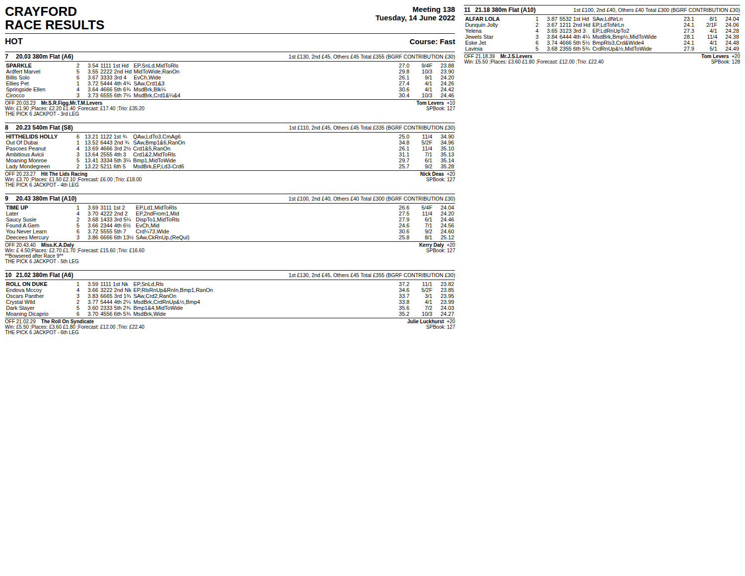CRAYFORD
RACE RESULTS
Meeting 138
Tuesday, 14 June 2022
HOT
Course: Fast
7
20.03 380m Flat (A6)
1st £130, 2nd £45, Others £45 Total £355 (BGRF CONTRIBUTION £30)
| Sparkle | 2 | 3.54 | 1111 1st Hd | EP,SnLd,MidToRls | 27.0 | 9/4F | 23.88 |
| Ardfert Marvel | 5 | 3.55 | 2222 2nd Hd | MidToWide,RanOn | 29.8 | 10/3 | 23.90 |
| Billis Solo | 6 | 3.67 | 3333 3rd 4 | EvCh,Wide | 26.1 | 9/1 | 24.20 |
| Ellies Pet | 1 | 3.72 | 5444 4th 4¾ | SAw,Crd1&3 | 27.4 | 4/1 | 24.26 |
| Springside Ellen | 4 | 3.64 | 4666 5th 6¾ | MsdBrk,Blk¼ | 30.6 | 4/1 | 24.42 |
| Cirocco | 3 | 3.73 | 6555 6th 7¼ | MsdBrk,Crd1&¼&4 | 30.4 | 10/3 | 24.46 |
OFF 20.03.23 Mr.S.R.Figg,Mr.T.M.Levers
Win: £1.90 ;Places: £2.20 £1.40 ;Forecast: £17.40 ;Trio: £35.20
THE PICK 6 JACKPOT - 3rd LEG
Tom Levers +10
SPBook: 127
8
20.23 540m Flat (S8)
1st £110, 2nd £45, Others £45 Total £335 (BGRF CONTRIBUTION £30)
| Hitthelids Holly | 6 | 13.21 | 1122 1st ¾ | QAw,LdTo3,CmAg6 | 25.0 | 11/4 | 34.90 |
| Out Of Dubai | 1 | 13.52 | 6443 2nd ¾ | SAw,Bmp1&6,RanOn | 34.8 | 5/2F | 34.96 |
| Pascoes Peanut | 4 | 13.69 | 4666 3rd 2½ | Crd1&5,RanOn | 26.1 | 11/4 | 35.10 |
| Ambitious Avicii | 3 | 13.64 | 2555 4th 3 | Crd1&2,MidToRls | 31.1 | 7/1 | 35.13 |
| Moaning Monroe | 5 | 13.41 | 3334 5th 3¼ | Bmp1,MidToWide | 29.7 | 6/1 | 35.14 |
| Lady Mondegreen | 2 | 13.22 | 5211 6th 5 | MsdBrk,EP,Ld3-Crd6 | 25.7 | 9/2 | 35.28 |
OFF 20.23.27 Hit The Lids Racing
Win: £3.70 ;Places: £1.50 £2.10 ;Forecast: £6.00 ;Trio: £18.00
THE PICK 6 JACKPOT - 4th LEG
Nick Deas +20
SPBook: 127
9
20.43 380m Flat (A10)
1st £100, 2nd £40, Others £40 Total £300 (BGRF CONTRIBUTION £30)
| Time Up | 1 | 3.69 | 3111 1st 2 | EP,Ld1,MidToRls | 26.6 | 5/4F | 24.04 |
| Later | 4 | 3.70 | 4222 2nd 2 | EP,2ndFrom1,Mid | 27.5 | 11/4 | 24.20 |
| Saucy Susie | 2 | 3.68 | 1433 3rd 5¼ | DispTo1,MidToRls | 27.9 | 6/1 | 24.46 |
| Found A Gem | 5 | 3.66 | 2344 4th 6½ | EvCh,Mid | 24.6 | 7/1 | 24.56 |
| You Never Learn | 6 | 3.72 | 5555 5th 7 | Crd¼73,Wide | 30.6 | 9/2 | 24.60 |
| Deecees Mercury | 3 | 3.86 | 6666 6th 13½ | SAw,CkRnUp,(ReQul) | 25.8 | 8/1 | 25.12 |
OFF 20.43.40 Miss.K.A.Daly
Win: £ 4.50;Places: £2.70 £1.70 ;Forecast: £15.60 ;Trio: £16.60
**Bowsered after Race 9**
THE PICK 6 JACKPOT - 5th LEG
Kerry Daly +20
SPBook: 127
10
21.02 380m Flat (A6)
1st £130, 2nd £45, Others £45 Total £355 (BGRF CONTRIBUTION £30)
| Roll On Duke | 1 | 3.59 | 1111 1st Nk | EP,SnLd,Rls | 37.2 | 11/1 | 23.82 |
| Endova Mccoy | 4 | 3.66 | 3222 2nd Nk | EP,RlsRnUp&RnIn,Bmp1,RanOn | 34.6 | 5/2F | 23.85 |
| Oscars Panther | 3 | 3.83 | 6665 3rd 1¾ | SAw,Crd2,RanOn | 33.7 | 3/1 | 23.95 |
| Crystal Wild | 2 | 3.77 | 5444 4th 2¼ | MsdBrk,CrdRnUp&½,Bmp4 | 33.8 | 4/1 | 23.99 |
| Dark Slayer | 5 | 3.60 | 2333 5th 2¾ | Bmp1&4,MidToWide | 35.6 | 7/2 | 24.03 |
| Moaning Dicaprio | 6 | 3.70 | 4556 6th 5¾ | MsdBrk,Wide | 35.2 | 10/3 | 24.27 |
OFF 21.02.29 The Roll On Syndicate
Win: £5.50 ;Places: £3.60 £1.80 ;Forecast: £12.00 ;Trio: £22.40
THE PICK 6 JACKPOT - 6th LEG
Julie Luckhurst +20
SPBook: 127
11
21.18 380m Flat (A10)
1st £100, 2nd £40, Others £40 Total £300 (BGRF CONTRIBUTION £30)
| Alfar Lola | 1 | 3.87 | 5532 1st Hd | SAw,LdNrLn | 23.1 | 8/1 | 24.04 |
| Dunquin Jolly | 2 | 3.67 | 1211 2nd Hd | EP,LdToNrLn | 24.1 | 2/1F | 24.06 |
| Yelena | 4 | 3.65 | 3123 3rd 3 | EP,LdRnUpTo2 | 27.3 | 4/1 | 24.28 |
| Jewels Star | 3 | 3.84 | 6444 4th 4¼ | MsdBrk,Bmp½,MidToWide | 28.1 | 11/4 | 24.38 |
| Eske Jet | 6 | 3.74 | 4666 5th 5½ | BmpRls3,Crd&Wide4 | 24.1 | 4/1 | 24.48 |
| Lavinia | 5 | 3.68 | 2355 6th 5¾ | CrdRnUp&½,MidToWide | 27.9 | 5/1 | 24.49 |
OFF 21.18.39 Mr.J.S.Levers
Win: £5.50 ;Places: £3.60 £1.80 ;Forecast: £12.00 ;Trio: £22.40
Tom Levers +20
SPBook: 128